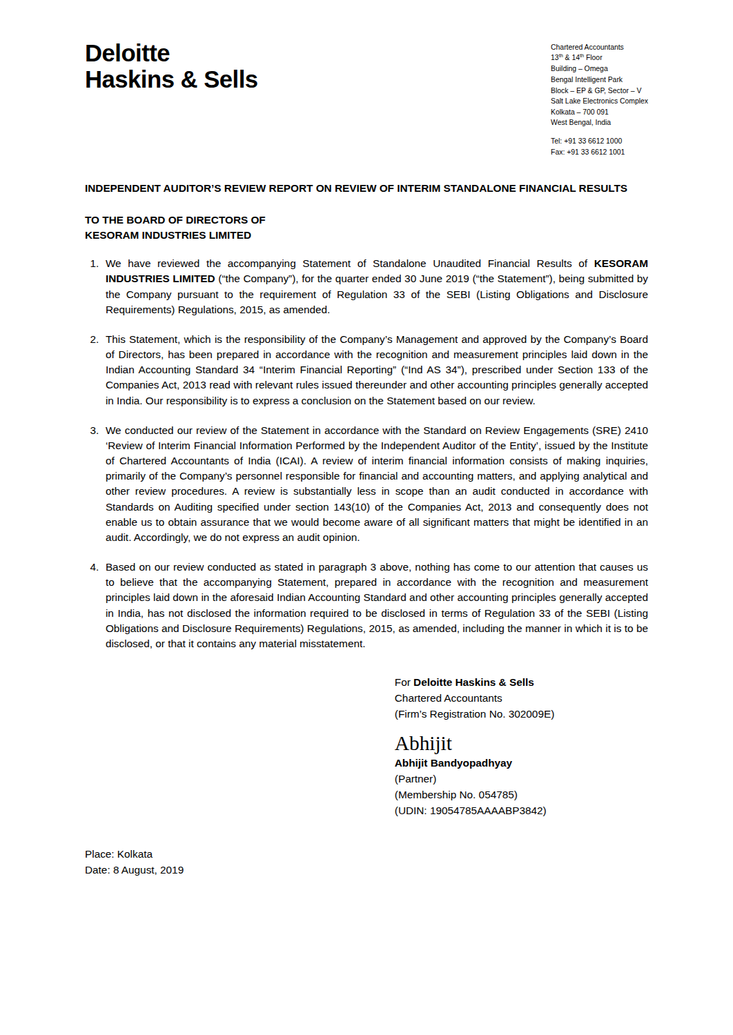Deloitte
Haskins & Sells
Chartered Accountants
13th & 14th Floor
Building – Omega
Bengal Intelligent Park
Block – EP & GP, Sector – V
Salt Lake Electronics Complex
Kolkata – 700 091
West Bengal, India
Tel: +91 33 6612 1000
Fax: +91 33 6612 1001
INDEPENDENT AUDITOR’S REVIEW REPORT ON REVIEW OF INTERIM STANDALONE FINANCIAL RESULTS
TO THE BOARD OF DIRECTORS OF
KESORAM INDUSTRIES LIMITED
We have reviewed the accompanying Statement of Standalone Unaudited Financial Results of KESORAM INDUSTRIES LIMITED (“the Company”), for the quarter ended 30 June 2019 (“the Statement”), being submitted by the Company pursuant to the requirement of Regulation 33 of the SEBI (Listing Obligations and Disclosure Requirements) Regulations, 2015, as amended.
This Statement, which is the responsibility of the Company’s Management and approved by the Company’s Board of Directors, has been prepared in accordance with the recognition and measurement principles laid down in the Indian Accounting Standard 34 “Interim Financial Reporting” (“Ind AS 34”), prescribed under Section 133 of the Companies Act, 2013 read with relevant rules issued thereunder and other accounting principles generally accepted in India. Our responsibility is to express a conclusion on the Statement based on our review.
We conducted our review of the Statement in accordance with the Standard on Review Engagements (SRE) 2410 ‘Review of Interim Financial Information Performed by the Independent Auditor of the Entity’, issued by the Institute of Chartered Accountants of India (ICAI). A review of interim financial information consists of making inquiries, primarily of the Company’s personnel responsible for financial and accounting matters, and applying analytical and other review procedures. A review is substantially less in scope than an audit conducted in accordance with Standards on Auditing specified under section 143(10) of the Companies Act, 2013 and consequently does not enable us to obtain assurance that we would become aware of all significant matters that might be identified in an audit. Accordingly, we do not express an audit opinion.
Based on our review conducted as stated in paragraph 3 above, nothing has come to our attention that causes us to believe that the accompanying Statement, prepared in accordance with the recognition and measurement principles laid down in the aforesaid Indian Accounting Standard and other accounting principles generally accepted in India, has not disclosed the information required to be disclosed in terms of Regulation 33 of the SEBI (Listing Obligations and Disclosure Requirements) Regulations, 2015, as amended, including the manner in which it is to be disclosed, or that it contains any material misstatement.
For Deloitte Haskins & Sells
Chartered Accountants
(Firm’s Registration No. 302009E)
Abhijit
Abhijit Bandyopadhyay
(Partner)
(Membership No. 054785)
(UDIN: 19054785AAAABP3842)
Place: Kolkata
Date: 8 August, 2019